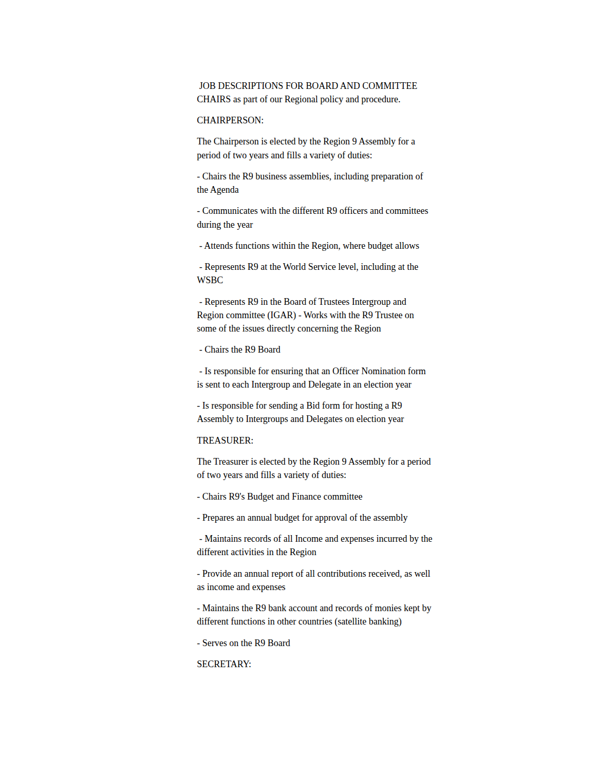JOB DESCRIPTIONS FOR BOARD AND COMMITTEE CHAIRS as part of our Regional policy and procedure.
CHAIRPERSON:
The Chairperson is elected by the Region 9 Assembly for a period of two years and fills a variety of duties:
- Chairs the R9 business assemblies, including preparation of the Agenda
- Communicates with the different R9 officers and committees during the year
- Attends functions within the Region, where budget allows
- Represents R9 at the World Service level, including at the WSBC
- Represents R9 in the Board of Trustees Intergroup and Region committee (IGAR) - Works with the R9 Trustee on some of the issues directly concerning the Region
- Chairs the R9 Board
- Is responsible for ensuring that an Officer Nomination form is sent to each Intergroup and Delegate in an election year
- Is responsible for sending a Bid form for hosting a R9 Assembly to Intergroups and Delegates on election year
TREASURER:
The Treasurer is elected by the Region 9 Assembly for a period of two years and fills a variety of duties:
- Chairs R9's Budget and Finance committee
- Prepares an annual budget for approval of the assembly
- Maintains records of all Income and expenses incurred by the different activities in the Region
- Provide an annual report of all contributions received, as well as income and expenses
- Maintains the R9 bank account and records of monies kept by different functions in other countries (satellite banking)
- Serves on the R9 Board
SECRETARY: